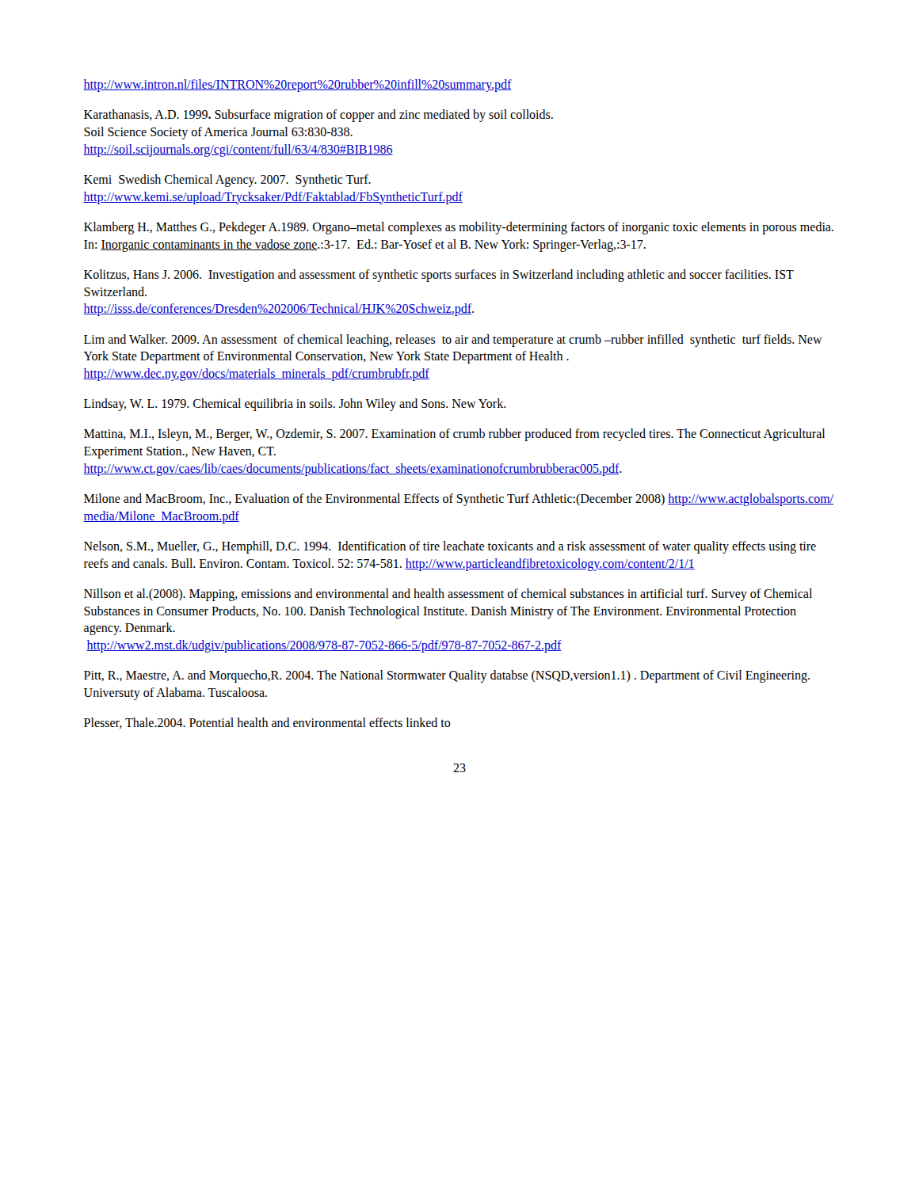http://www.intron.nl/files/INTRON%20report%20rubber%20infill%20summary.pdf
Karathanasis, A.D. 1999. Subsurface migration of copper and zinc mediated by soil colloids.
Soil Science Society of America Journal 63:830-838.
http://soil.scijournals.org/cgi/content/full/63/4/830#BIB1986
Kemi Swedish Chemical Agency. 2007. Synthetic Turf.
http://www.kemi.se/upload/Trycksaker/Pdf/Faktablad/FbSyntheticTurf.pdf
Klamberg H., Matthes G., Pekdeger A.1989. Organo–metal complexes as mobility-determining factors of inorganic toxic elements in porous media. In: Inorganic contaminants in the vadose zone.:3-17. Ed.: Bar-Yosef et al B. New York: Springer-Verlag,:3-17.
Kolitzus, Hans J. 2006. Investigation and assessment of synthetic sports surfaces in Switzerland including athletic and soccer facilities. IST Switzerland.
http://isss.de/conferences/Dresden%202006/Technical/HJK%20Schweiz.pdf.
Lim and Walker. 2009. An assessment of chemical leaching, releases to air and temperature at crumb –rubber infilled synthetic turf fields. New York State Department of Environmental Conservation, New York State Department of Health .
http://www.dec.ny.gov/docs/materials_minerals_pdf/crumbrubfr.pdf
Lindsay, W. L. 1979. Chemical equilibria in soils. John Wiley and Sons. New York.
Mattina, M.I., Isleyn, M., Berger, W., Ozdemir, S. 2007. Examination of crumb rubber produced from recycled tires. The Connecticut Agricultural Experiment Station., New Haven, CT.
http://www.ct.gov/caes/lib/caes/documents/publications/fact_sheets/examinationofcrumbrubberac005.pdf.
Milone and MacBroom, Inc., Evaluation of the Environmental Effects of Synthetic Turf Athletic:(December 2008) http://www.actglobalsports.com/media/Milone_MacBroom.pdf
Nelson, S.M., Mueller, G., Hemphill, D.C. 1994. Identification of tire leachate toxicants and a risk assessment of water quality effects using tire reefs and canals. Bull. Environ. Contam. Toxicol. 52: 574-581. http://www.particleandfibretoxicology.com/content/2/1/1
Nillson et al.(2008). Mapping, emissions and environmental and health assessment of chemical substances in artificial turf. Survey of Chemical Substances in Consumer Products, No. 100. Danish Technological Institute. Danish Ministry of The Environment. Environmental Protection agency. Denmark.
http://www2.mst.dk/udgiv/publications/2008/978-87-7052-866-5/pdf/978-87-7052-867-2.pdf
Pitt, R., Maestre, A. and Morquecho,R. 2004. The National Stormwater Quality databse (NSQD,version1.1) . Department of Civil Engineering. Universuty of Alabama. Tuscaloosa.
Plesser, Thale.2004. Potential health and environmental effects linked to
23